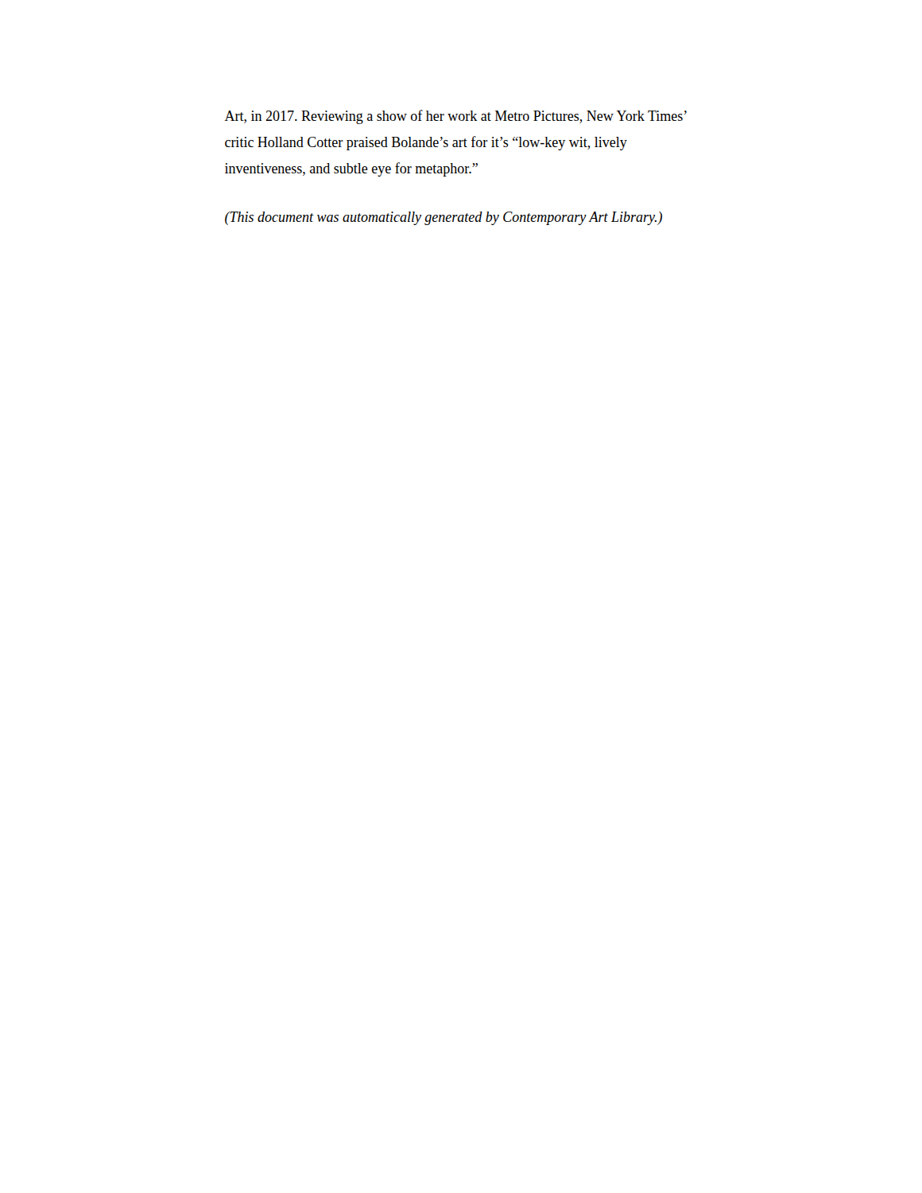Art, in 2017. Reviewing a show of her work at Metro Pictures, New York Times’ critic Holland Cotter praised Bolande’s art for it’s “low-key wit, lively inventiveness, and subtle eye for metaphor.”
(This document was automatically generated by Contemporary Art Library.)